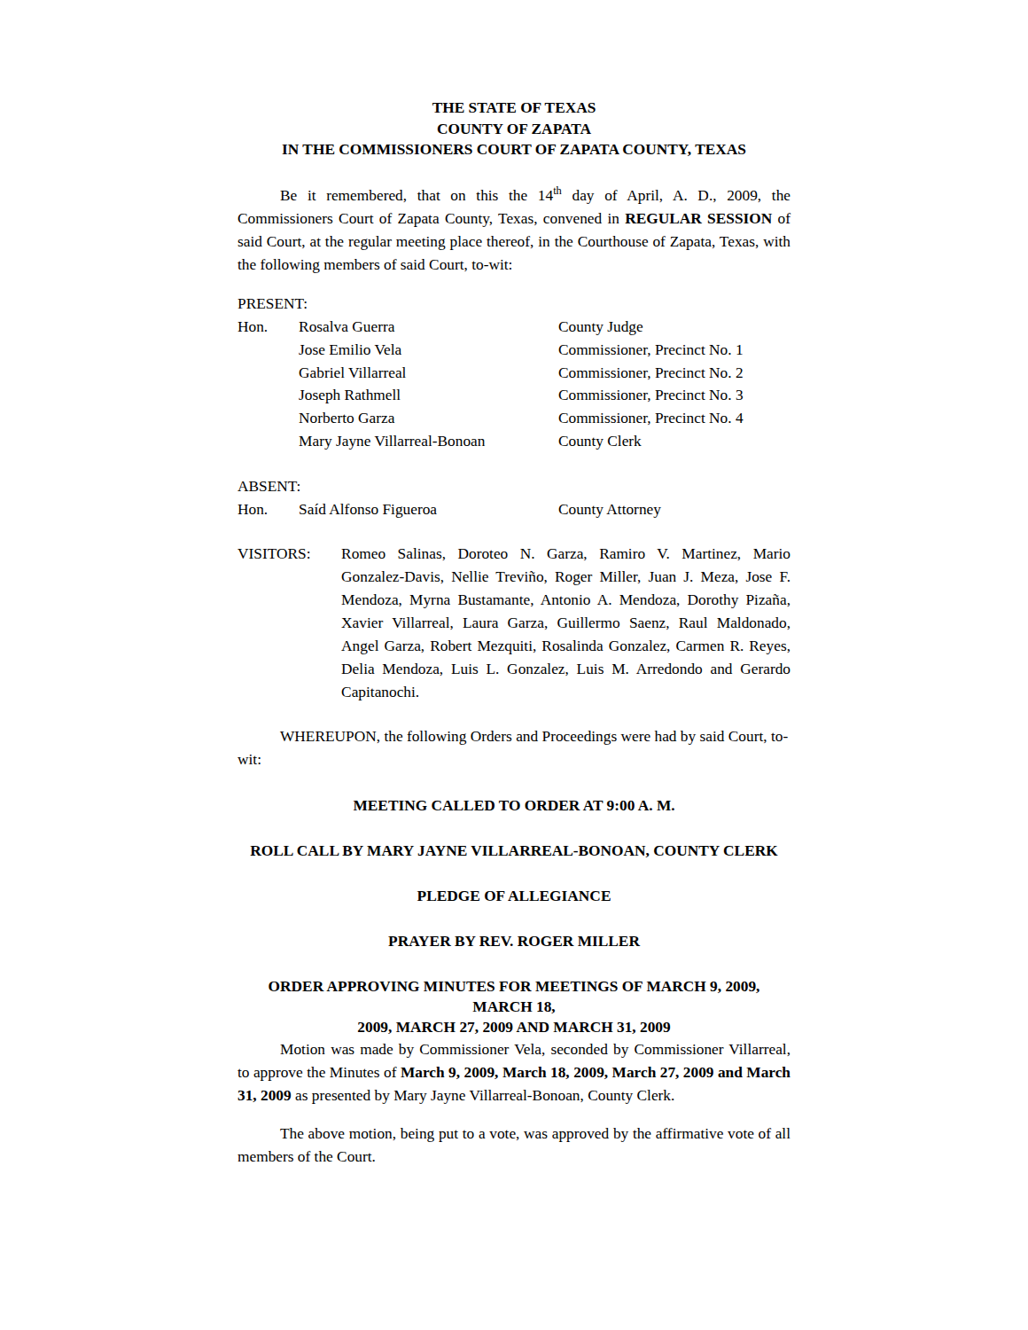THE STATE OF TEXAS
COUNTY OF ZAPATA
IN THE COMMISSIONERS COURT OF ZAPATA COUNTY, TEXAS
Be it remembered, that on this the 14th day of April, A. D., 2009, the Commissioners Court of Zapata County, Texas, convened in REGULAR SESSION of said Court, at the regular meeting place thereof, in the Courthouse of Zapata, Texas, with the following members of said Court, to-wit:
PRESENT:
| Hon. | Rosalva Guerra | County Judge |
| | Jose Emilio Vela | Commissioner, Precinct No. 1 |
| | Gabriel Villarreal | Commissioner, Precinct No. 2 |
| | Joseph Rathmell | Commissioner, Precinct No. 3 |
| | Norberto Garza | Commissioner, Precinct No. 4 |
| | Mary Jayne Villarreal-Bonoan | County Clerk |
ABSENT:
| Hon. | Saíd Alfonso Figueroa | County Attorney |
| VISITORS: | Romeo Salinas, Doroteo N. Garza, Ramiro V. Martinez, Mario Gonzalez-Davis, Nellie Treviño, Roger Miller, Juan J. Meza, Jose F. Mendoza, Myrna Bustamante, Antonio A. Mendoza, Dorothy Pizaña, Xavier Villarreal, Laura Garza, Guillermo Saenz, Raul Maldonado, Angel Garza, Robert Mezquiti, Rosalinda Gonzalez, Carmen R. Reyes, Delia Mendoza, Luis L. Gonzalez, Luis M. Arredondo and Gerardo Capitanochi. |
WHEREUPON, the following Orders and Proceedings were had by said Court, to-wit:
MEETING CALLED TO ORDER AT 9:00 A. M.
ROLL CALL BY MARY JAYNE VILLARREAL-BONOAN, COUNTY CLERK
PLEDGE OF ALLEGIANCE
PRAYER BY REV. ROGER MILLER
ORDER APPROVING MINUTES FOR MEETINGS OF MARCH 9, 2009, MARCH 18,2009, MARCH 27, 2009 AND MARCH 31, 2009
Motion was made by Commissioner Vela, seconded by Commissioner Villarreal, to approve the Minutes of March 9, 2009, March 18, 2009, March 27, 2009 and March 31, 2009 as presented by Mary Jayne Villarreal-Bonoan, County Clerk.
The above motion, being put to a vote, was approved by the affirmative vote of all members of the Court.